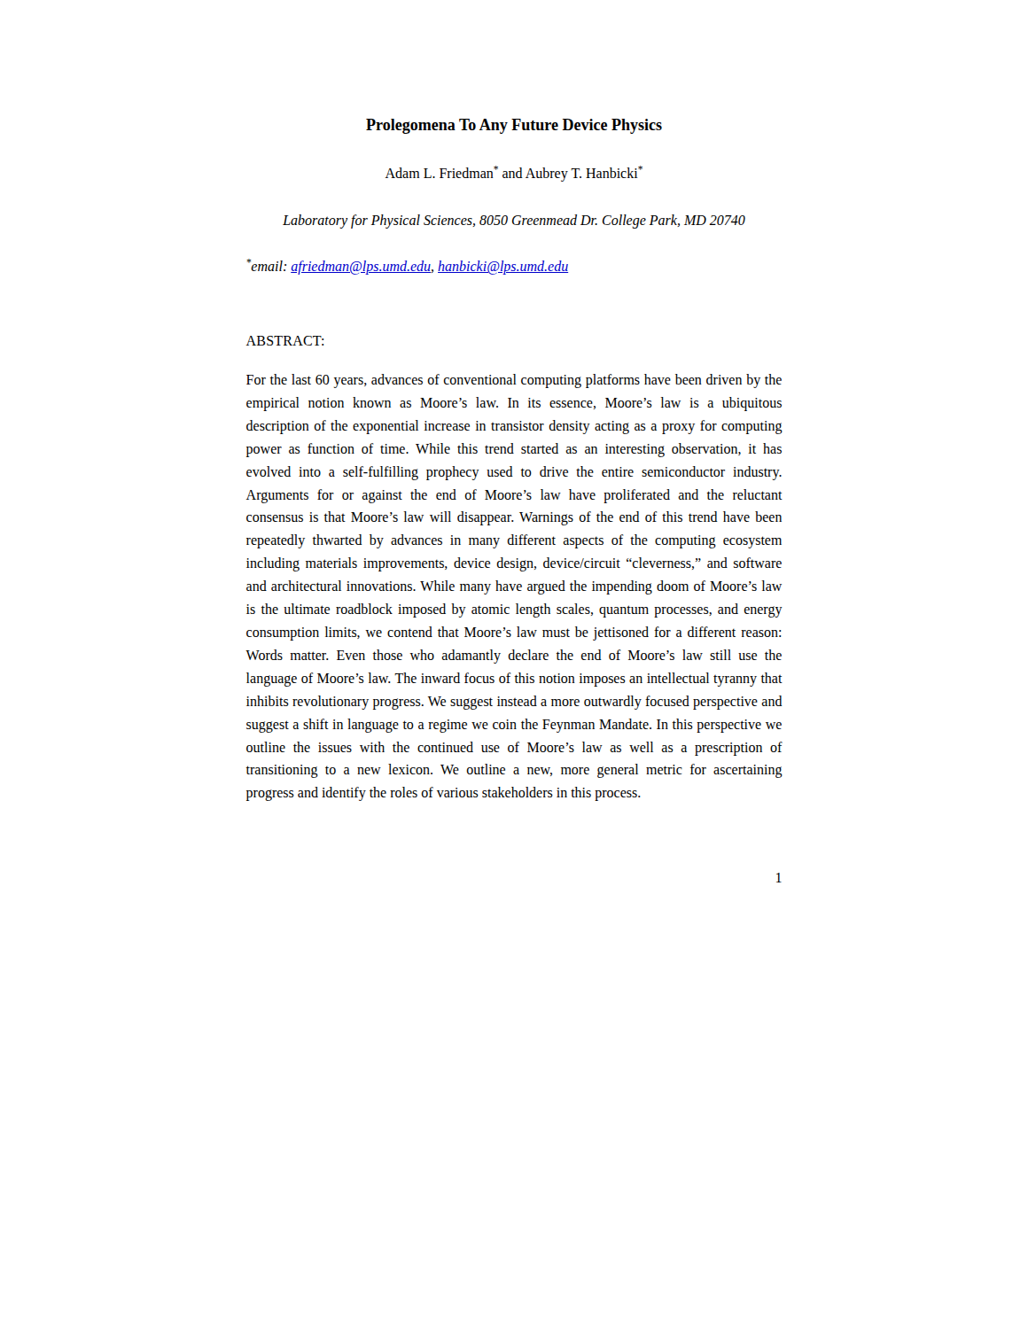Prolegomena To Any Future Device Physics
Adam L. Friedman* and Aubrey T. Hanbicki*
Laboratory for Physical Sciences, 8050 Greenmead Dr. College Park, MD 20740
*email: afriedman@lps.umd.edu, hanbicki@lps.umd.edu
ABSTRACT:
For the last 60 years, advances of conventional computing platforms have been driven by the empirical notion known as Moore’s law. In its essence, Moore’s law is a ubiquitous description of the exponential increase in transistor density acting as a proxy for computing power as function of time. While this trend started as an interesting observation, it has evolved into a self-fulfilling prophecy used to drive the entire semiconductor industry. Arguments for or against the end of Moore’s law have proliferated and the reluctant consensus is that Moore’s law will disappear. Warnings of the end of this trend have been repeatedly thwarted by advances in many different aspects of the computing ecosystem including materials improvements, device design, device/circuit “cleverness,” and software and architectural innovations. While many have argued the impending doom of Moore’s law is the ultimate roadblock imposed by atomic length scales, quantum processes, and energy consumption limits, we contend that Moore’s law must be jettisoned for a different reason: Words matter. Even those who adamantly declare the end of Moore’s law still use the language of Moore’s law. The inward focus of this notion imposes an intellectual tyranny that inhibits revolutionary progress. We suggest instead a more outwardly focused perspective and suggest a shift in language to a regime we coin the Feynman Mandate. In this perspective we outline the issues with the continued use of Moore’s law as well as a prescription of transitioning to a new lexicon. We outline a new, more general metric for ascertaining progress and identify the roles of various stakeholders in this process.
1